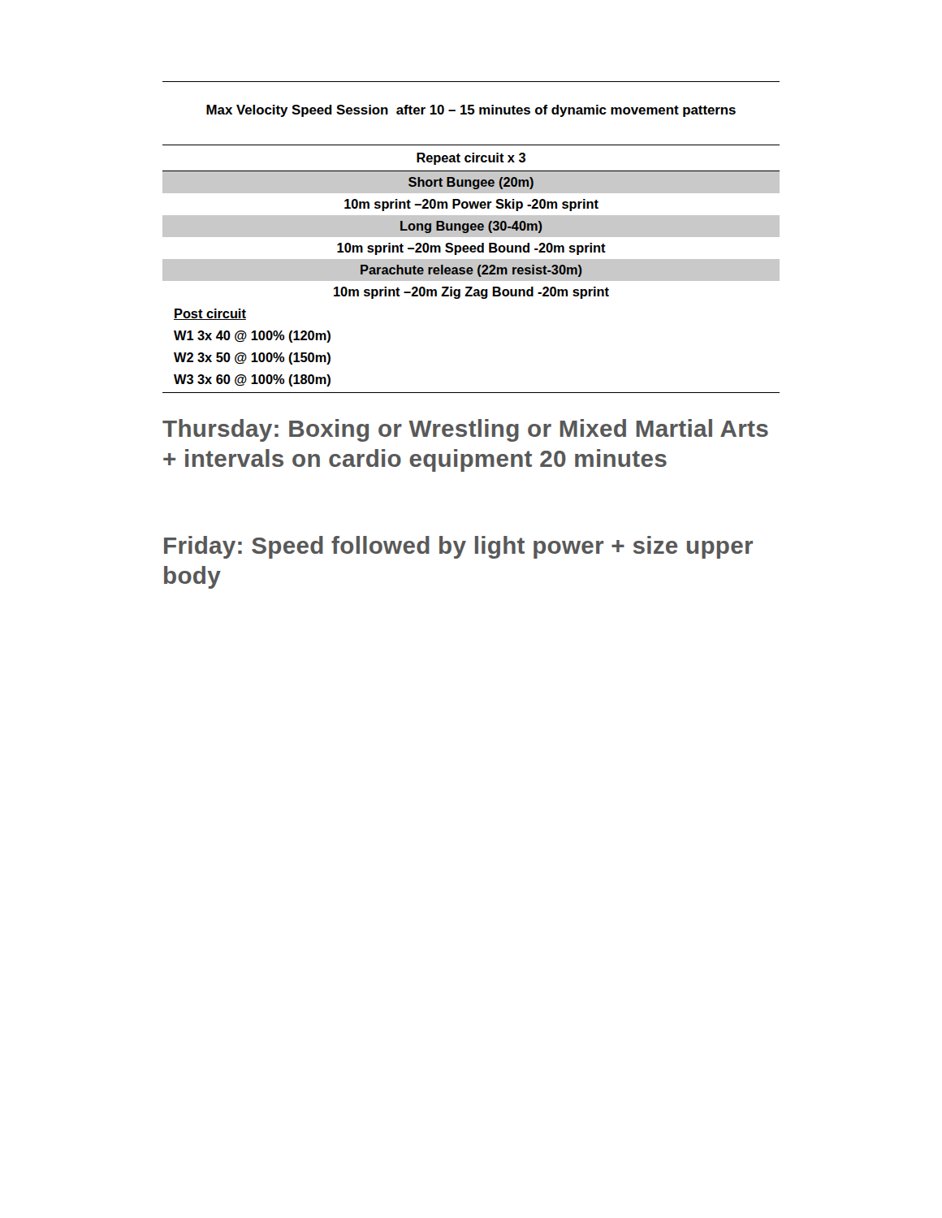Max Velocity Speed Session after 10 – 15 minutes of dynamic movement patterns
| Repeat circuit x 3 |
| Short Bungee (20m) |
| 10m sprint –20m Power Skip -20m sprint |
| Long Bungee (30-40m) |
| 10m sprint –20m Speed Bound -20m sprint |
| Parachute release (22m resist-30m) |
| 10m sprint –20m Zig Zag Bound -20m sprint |
| Post circuit |
| W1 3x 40 @ 100% (120m) |
| W2 3x 50 @ 100% (150m) |
| W3 3x 60 @ 100% (180m) |
Thursday: Boxing or Wrestling or Mixed Martial Arts + intervals on cardio equipment 20 minutes
Friday: Speed followed by light power + size upper body